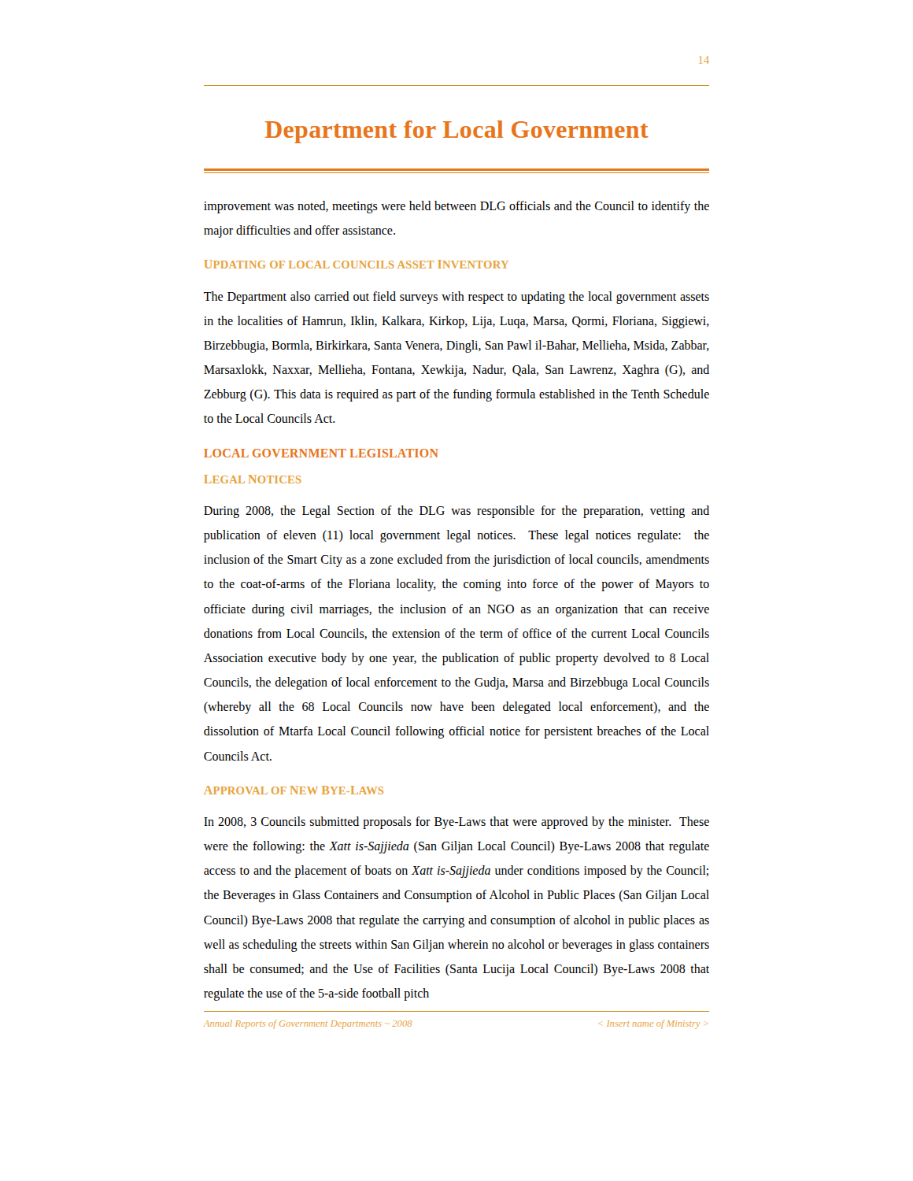14
Department for Local Government
improvement was noted, meetings were held between DLG officials and the Council to identify the major difficulties and offer assistance.
UPDATING OF LOCAL COUNCILS ASSET INVENTORY
The Department also carried out field surveys with respect to updating the local government assets in the localities of Hamrun, Iklin, Kalkara, Kirkop, Lija, Luqa, Marsa, Qormi, Floriana, Siggiewi, Birzebbugia, Bormla, Birkirkara, Santa Venera, Dingli, San Pawl il-Bahar, Mellieha, Msida, Zabbar, Marsaxlokk, Naxxar, Mellieha, Fontana, Xewkija, Nadur, Qala, San Lawrenz, Xaghra (G), and Zebburg (G). This data is required as part of the funding formula established in the Tenth Schedule to the Local Councils Act.
LOCAL GOVERNMENT LEGISLATION
LEGAL NOTICES
During 2008, the Legal Section of the DLG was responsible for the preparation, vetting and publication of eleven (11) local government legal notices. These legal notices regulate: the inclusion of the Smart City as a zone excluded from the jurisdiction of local councils, amendments to the coat-of-arms of the Floriana locality, the coming into force of the power of Mayors to officiate during civil marriages, the inclusion of an NGO as an organization that can receive donations from Local Councils, the extension of the term of office of the current Local Councils Association executive body by one year, the publication of public property devolved to 8 Local Councils, the delegation of local enforcement to the Gudja, Marsa and Birzebbuga Local Councils (whereby all the 68 Local Councils now have been delegated local enforcement), and the dissolution of Mtarfa Local Council following official notice for persistent breaches of the Local Councils Act.
APPROVAL OF NEW BYE-LAWS
In 2008, 3 Councils submitted proposals for Bye-Laws that were approved by the minister. These were the following: the Xatt is-Sajjieda (San Giljan Local Council) Bye-Laws 2008 that regulate access to and the placement of boats on Xatt is-Sajjieda under conditions imposed by the Council; the Beverages in Glass Containers and Consumption of Alcohol in Public Places (San Giljan Local Council) Bye-Laws 2008 that regulate the carrying and consumption of alcohol in public places as well as scheduling the streets within San Giljan wherein no alcohol or beverages in glass containers shall be consumed; and the Use of Facilities (Santa Lucija Local Council) Bye-Laws 2008 that regulate the use of the 5-a-side football pitch
Annual Reports of Government Departments ~ 2008 < Insert name of Ministry >